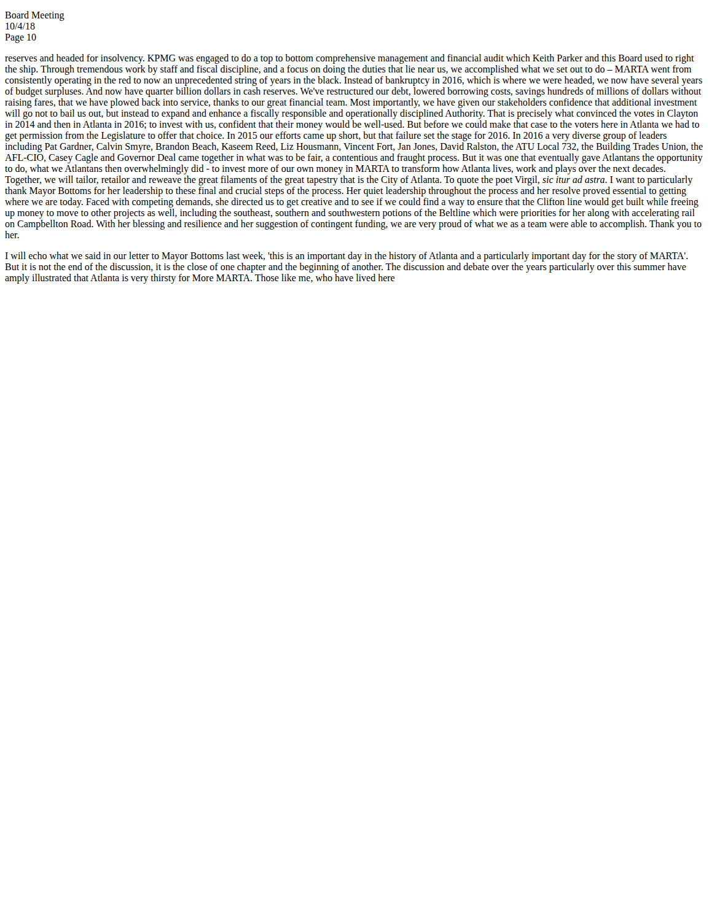Board Meeting
10/4/18
Page 10
reserves and headed for insolvency. KPMG was engaged to do a top to bottom comprehensive management and financial audit which Keith Parker and this Board used to right the ship. Through tremendous work by staff and fiscal discipline, and a focus on doing the duties that lie near us, we accomplished what we set out to do – MARTA went from consistently operating in the red to now an unprecedented string of years in the black. Instead of bankruptcy in 2016, which is where we were headed, we now have several years of budget surpluses. And now have quarter billion dollars in cash reserves. We've restructured our debt, lowered borrowing costs, savings hundreds of millions of dollars without raising fares, that we have plowed back into service, thanks to our great financial team. Most importantly, we have given our stakeholders confidence that additional investment will go not to bail us out, but instead to expand and enhance a fiscally responsible and operationally disciplined Authority. That is precisely what convinced the votes in Clayton in 2014 and then in Atlanta in 2016; to invest with us, confident that their money would be well-used. But before we could make that case to the voters here in Atlanta we had to get permission from the Legislature to offer that choice. In 2015 our efforts came up short, but that failure set the stage for 2016. In 2016 a very diverse group of leaders including Pat Gardner, Calvin Smyre, Brandon Beach, Kaseem Reed, Liz Housmann, Vincent Fort, Jan Jones, David Ralston, the ATU Local 732, the Building Trades Union, the AFL-CIO, Casey Cagle and Governor Deal came together in what was to be fair, a contentious and fraught process. But it was one that eventually gave Atlantans the opportunity to do, what we Atlantans then overwhelmingly did - to invest more of our own money in MARTA to transform how Atlanta lives, work and plays over the next decades. Together, we will tailor, retailor and reweave the great filaments of the great tapestry that is the City of Atlanta. To quote the poet Virgil, sic itur ad astra. I want to particularly thank Mayor Bottoms for her leadership to these final and crucial steps of the process. Her quiet leadership throughout the process and her resolve proved essential to getting where we are today. Faced with competing demands, she directed us to get creative and to see if we could find a way to ensure that the Clifton line would get built while freeing up money to move to other projects as well, including the southeast, southern and southwestern potions of the Beltline which were priorities for her along with accelerating rail on Campbellton Road. With her blessing and resilience and her suggestion of contingent funding, we are very proud of what we as a team were able to accomplish. Thank you to her.
I will echo what we said in our letter to Mayor Bottoms last week, 'this is an important day in the history of Atlanta and a particularly important day for the story of MARTA'. But it is not the end of the discussion, it is the close of one chapter and the beginning of another. The discussion and debate over the years particularly over this summer have amply illustrated that Atlanta is very thirsty for More MARTA. Those like me, who have lived here